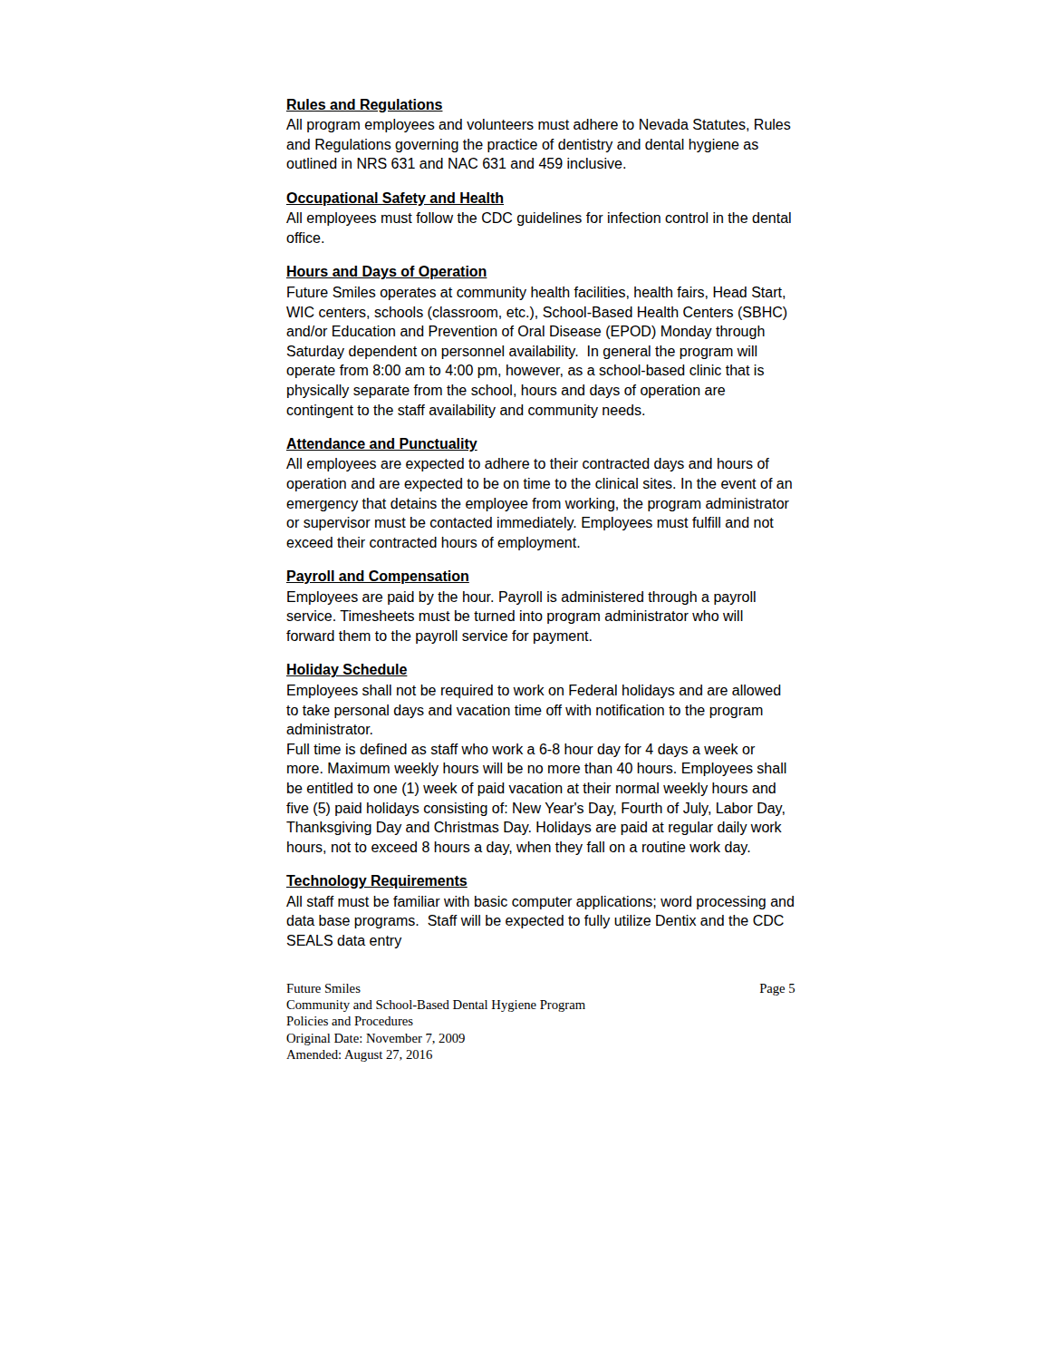Rules and Regulations
All program employees and volunteers must adhere to Nevada Statutes, Rules and Regulations governing the practice of dentistry and dental hygiene as outlined in NRS 631 and NAC 631 and 459 inclusive.
Occupational Safety and Health
All employees must follow the CDC guidelines for infection control in the dental office.
Hours and Days of Operation
Future Smiles operates at community health facilities, health fairs, Head Start, WIC centers, schools (classroom, etc.), School-Based Health Centers (SBHC) and/or Education and Prevention of Oral Disease (EPOD) Monday through Saturday dependent on personnel availability. In general the program will operate from 8:00 am to 4:00 pm, however, as a school-based clinic that is physically separate from the school, hours and days of operation are contingent to the staff availability and community needs.
Attendance and Punctuality
All employees are expected to adhere to their contracted days and hours of operation and are expected to be on time to the clinical sites. In the event of an emergency that detains the employee from working, the program administrator or supervisor must be contacted immediately. Employees must fulfill and not exceed their contracted hours of employment.
Payroll and Compensation
Employees are paid by the hour. Payroll is administered through a payroll service. Timesheets must be turned into program administrator who will forward them to the payroll service for payment.
Holiday Schedule
Employees shall not be required to work on Federal holidays and are allowed to take personal days and vacation time off with notification to the program administrator.
Full time is defined as staff who work a 6-8 hour day for 4 days a week or more. Maximum weekly hours will be no more than 40 hours. Employees shall be entitled to one (1) week of paid vacation at their normal weekly hours and five (5) paid holidays consisting of: New Year's Day, Fourth of July, Labor Day, Thanksgiving Day and Christmas Day. Holidays are paid at regular daily work hours, not to exceed 8 hours a day, when they fall on a routine work day.
Technology Requirements
All staff must be familiar with basic computer applications; word processing and data base programs. Staff will be expected to fully utilize Dentix and the CDC SEALS data entry
Page 5
Future Smiles
Community and School-Based Dental Hygiene Program
Policies and Procedures
Original Date: November 7, 2009
Amended: August 27, 2016